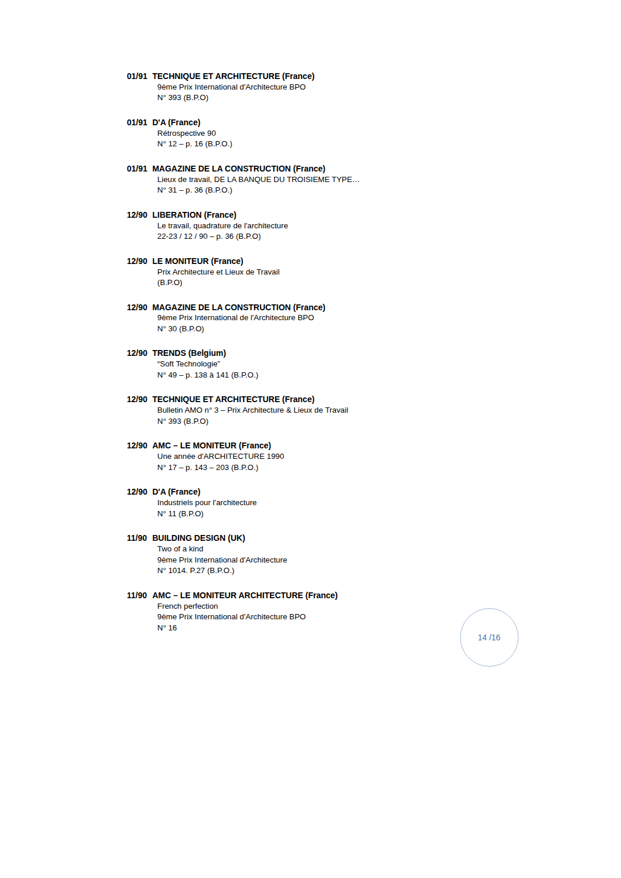01/91 TECHNIQUE ET ARCHITECTURE (France)
9ème Prix International d'Architecture BPO
N° 393 (B.P.O)
01/91 D'A (France)
Rétrospective 90
N° 12 – p. 16 (B.P.O.)
01/91 MAGAZINE DE LA CONSTRUCTION (France)
Lieux de travail, DE LA BANQUE DU TROISIEME TYPE…
N° 31 – p. 36 (B.P.O.)
12/90 LIBERATION (France)
Le travail, quadrature de l'architecture
22-23 / 12 / 90 – p. 36 (B.P.O)
12/90 LE MONITEUR (France)
Prix Architecture et Lieux de Travail
(B.P.O)
12/90 MAGAZINE DE LA CONSTRUCTION (France)
9ème Prix International de l'Architecture BPO
N° 30 (B.P.O)
12/90 TRENDS (Belgium)
“Soft Technologie”
N° 49 – p. 138 à 141 (B.P.O.)
12/90 TECHNIQUE ET ARCHITECTURE (France)
Bulletin AMO n° 3 – Prix Architecture & Lieux de Travail
N° 393 (B.P.O)
12/90 AMC – LE MONITEUR (France)
Une année d'ARCHITECTURE 1990
N° 17 – p. 143 – 203 (B.P.O.)
12/90 D'A (France)
Industriels pour l'architecture
N° 11 (B.P.O)
11/90 BUILDING DESIGN (UK)
Two of a kind
9ème Prix International d'Architecture
N° 1014. P.27 (B.P.O.)
11/90 AMC – LE MONITEUR ARCHITECTURE (France)
French perfection
9ème Prix International d'Architecture BPO
N° 16
14 /16